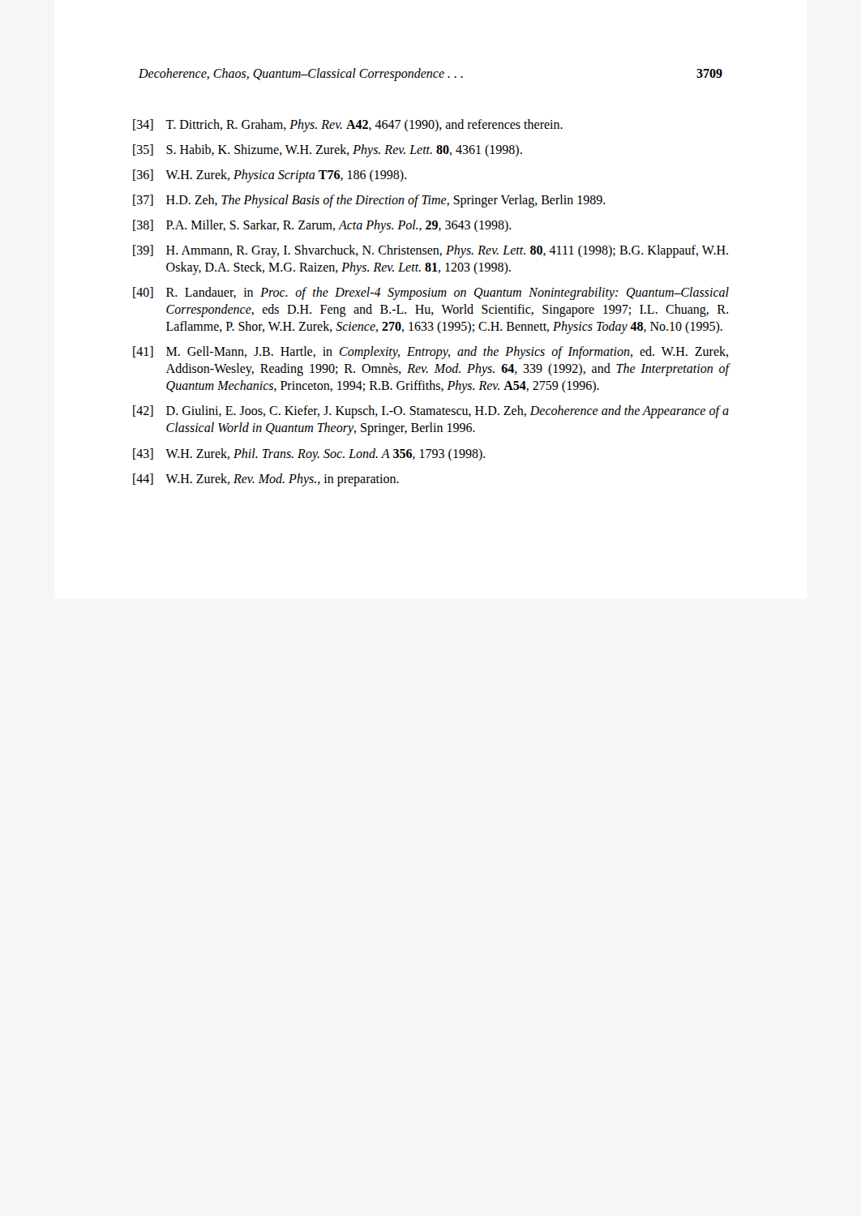Decoherence, Chaos, Quantum–Classical Correspondence . . . 3709
[34] T. Dittrich, R. Graham, Phys. Rev. A42, 4647 (1990), and references therein.
[35] S. Habib, K. Shizume, W.H. Zurek, Phys. Rev. Lett. 80, 4361 (1998).
[36] W.H. Zurek, Physica Scripta T76, 186 (1998).
[37] H.D. Zeh, The Physical Basis of the Direction of Time, Springer Verlag, Berlin 1989.
[38] P.A. Miller, S. Sarkar, R. Zarum, Acta Phys. Pol., 29, 3643 (1998).
[39] H. Ammann, R. Gray, I. Shvarchuck, N. Christensen, Phys. Rev. Lett. 80, 4111 (1998); B.G. Klappauf, W.H. Oskay, D.A. Steck, M.G. Raizen, Phys. Rev. Lett. 81, 1203 (1998).
[40] R. Landauer, in Proc. of the Drexel-4 Symposium on Quantum Nonintegrability: Quantum–Classical Correspondence, eds D.H. Feng and B.-L. Hu, World Scientific, Singapore 1997; I.L. Chuang, R. Laflamme, P. Shor, W.H. Zurek, Science, 270, 1633 (1995); C.H. Bennett, Physics Today 48, No.10 (1995).
[41] M. Gell-Mann, J.B. Hartle, in Complexity, Entropy, and the Physics of Information, ed. W.H. Zurek, Addison-Wesley, Reading 1990; R. Omnès, Rev. Mod. Phys. 64, 339 (1992), and The Interpretation of Quantum Mechanics, Princeton, 1994; R.B. Griffiths, Phys. Rev. A54, 2759 (1996).
[42] D. Giulini, E. Joos, C. Kiefer, J. Kupsch, I.-O. Stamatescu, H.D. Zeh, Decoherence and the Appearance of a Classical World in Quantum Theory, Springer, Berlin 1996.
[43] W.H. Zurek, Phil. Trans. Roy. Soc. Lond. A 356, 1793 (1998).
[44] W.H. Zurek, Rev. Mod. Phys., in preparation.